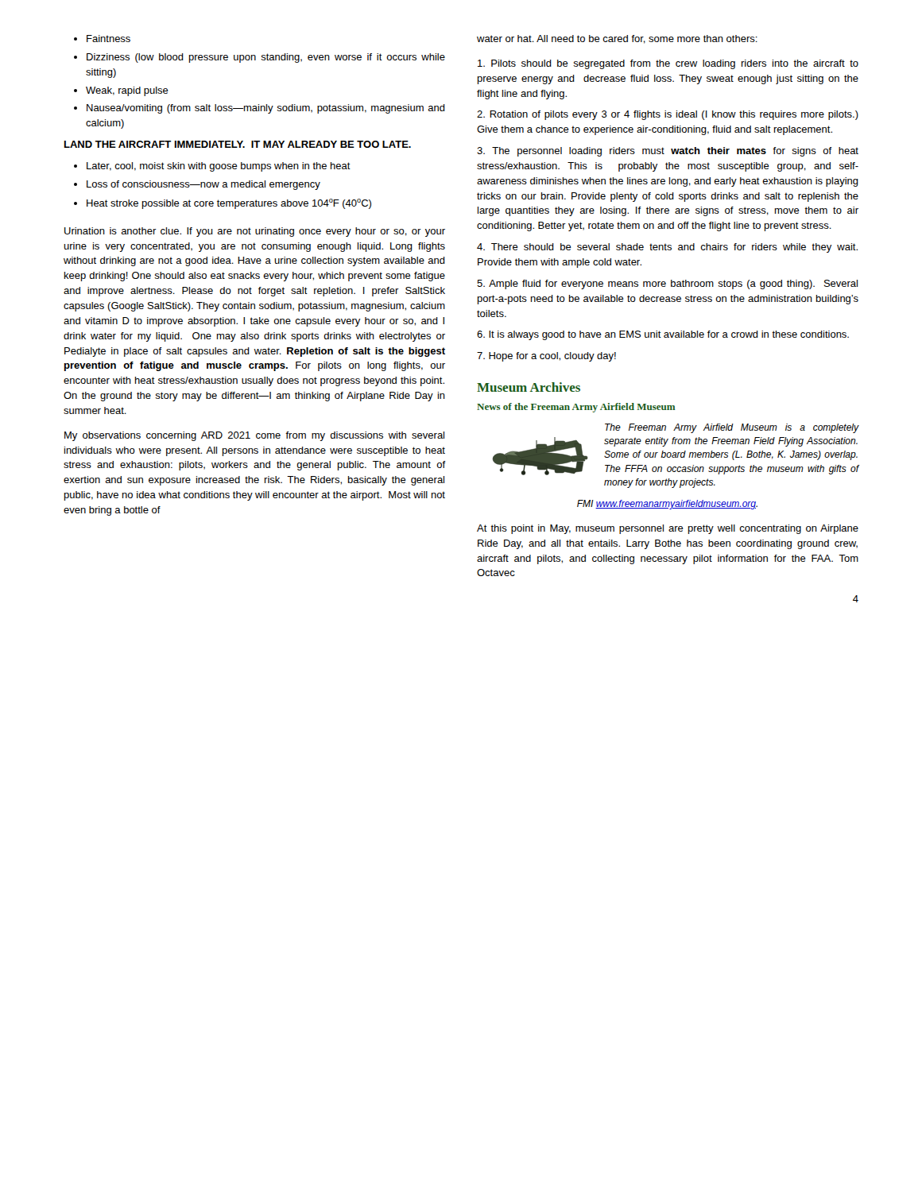Faintness
Dizziness (low blood pressure upon standing, even worse if it occurs while sitting)
Weak, rapid pulse
Nausea/vomiting (from salt loss—mainly sodium, potassium, magnesium and calcium)
LAND THE AIRCRAFT IMMEDIATELY. IT MAY ALREADY BE TOO LATE.
Later, cool, moist skin with goose bumps when in the heat
Loss of consciousness—now a medical emergency
Heat stroke possible at core temperatures above 104oF (40oC)
Urination is another clue. If you are not urinating once every hour or so, or your urine is very concentrated, you are not consuming enough liquid. Long flights without drinking are not a good idea. Have a urine collection system available and keep drinking! One should also eat snacks every hour, which prevent some fatigue and improve alertness. Please do not forget salt repletion. I prefer SaltStick capsules (Google SaltStick). They contain sodium, potassium, magnesium, calcium and vitamin D to improve absorption. I take one capsule every hour or so, and I drink water for my liquid. One may also drink sports drinks with electrolytes or Pedialyte in place of salt capsules and water. Repletion of salt is the biggest prevention of fatigue and muscle cramps. For pilots on long flights, our encounter with heat stress/exhaustion usually does not progress beyond this point. On the ground the story may be different—I am thinking of Airplane Ride Day in summer heat.
My observations concerning ARD 2021 come from my discussions with several individuals who were present. All persons in attendance were susceptible to heat stress and exhaustion: pilots, workers and the general public. The amount of exertion and sun exposure increased the risk. The Riders, basically the general public, have no idea what conditions they will encounter at the airport. Most will not even bring a bottle of
water or hat. All need to be cared for, some more than others:
1. Pilots should be segregated from the crew loading riders into the aircraft to preserve energy and decrease fluid loss. They sweat enough just sitting on the flight line and flying.
2. Rotation of pilots every 3 or 4 flights is ideal (I know this requires more pilots.) Give them a chance to experience air-conditioning, fluid and salt replacement.
3. The personnel loading riders must watch their mates for signs of heat stress/exhaustion. This is probably the most susceptible group, and self-awareness diminishes when the lines are long, and early heat exhaustion is playing tricks on our brain. Provide plenty of cold sports drinks and salt to replenish the large quantities they are losing. If there are signs of stress, move them to air conditioning. Better yet, rotate them on and off the flight line to prevent stress.
4. There should be several shade tents and chairs for riders while they wait. Provide them with ample cold water.
5. Ample fluid for everyone means more bathroom stops (a good thing). Several port-a-pots need to be available to decrease stress on the administration building’s toilets.
6. It is always good to have an EMS unit available for a crowd in these conditions.
7. Hope for a cool, cloudy day!
Museum Archives
News of the Freeman Army Airfield Museum
The Freeman Army Airfield Museum is a completely separate entity from the Freeman Field Flying Association. Some of our board members (L. Bothe, K. James) overlap. The FFFA on occasion supports the museum with gifts of money for worthy projects.
FMI www.freemanarmyairfieldmuseum.org.
At this point in May, museum personnel are pretty well concentrating on Airplane Ride Day, and all that entails. Larry Bothe has been coordinating ground crew, aircraft and pilots, and collecting necessary pilot information for the FAA. Tom Octavec
4